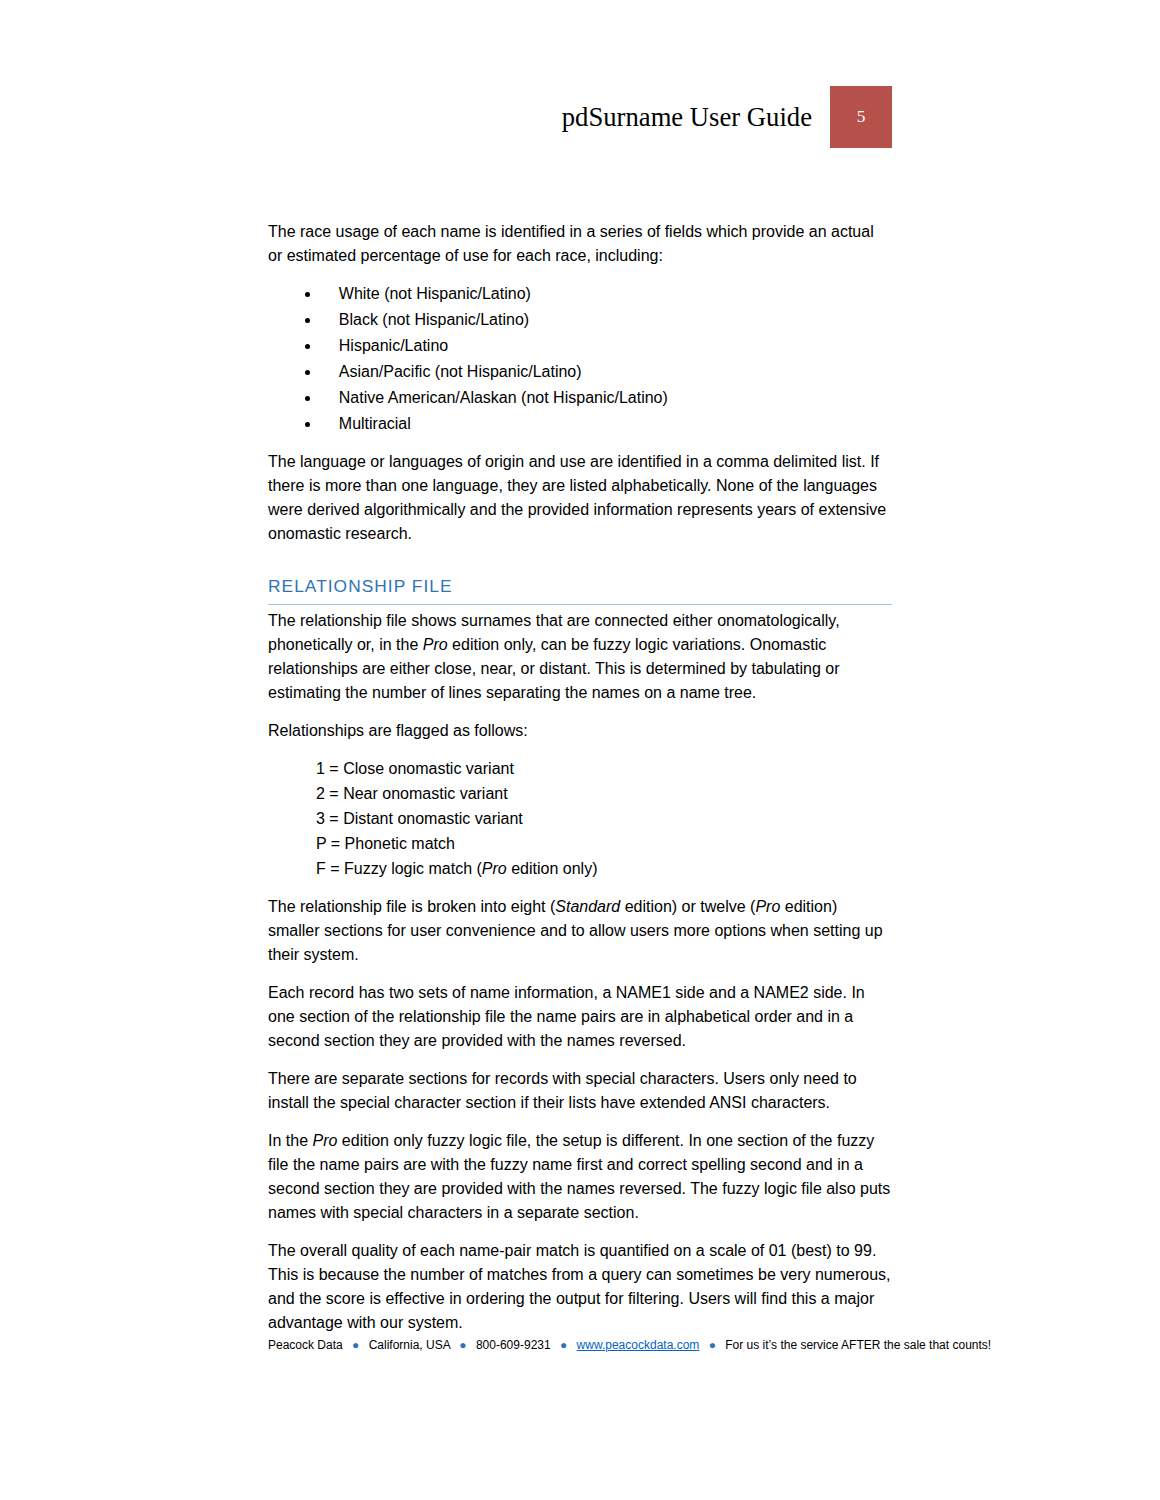pdSurname User Guide
5
The race usage of each name is identified in a series of fields which provide an actual or estimated percentage of use for each race, including:
White (not Hispanic/Latino)
Black (not Hispanic/Latino)
Hispanic/Latino
Asian/Pacific (not Hispanic/Latino)
Native American/Alaskan (not Hispanic/Latino)
Multiracial
The language or languages of origin and use are identified in a comma delimited list. If there is more than one language, they are listed alphabetically. None of the languages were derived algorithmically and the provided information represents years of extensive onomastic research.
RELATIONSHIP FILE
The relationship file shows surnames that are connected either onomatologically, phonetically or, in the Pro edition only, can be fuzzy logic variations. Onomastic relationships are either close, near, or distant. This is determined by tabulating or estimating the number of lines separating the names on a name tree.
Relationships are flagged as follows:
1 = Close onomastic variant
2 = Near onomastic variant
3 = Distant onomastic variant
P = Phonetic match
F = Fuzzy logic match (Pro edition only)
The relationship file is broken into eight (Standard edition) or twelve (Pro edition) smaller sections for user convenience and to allow users more options when setting up their system.
Each record has two sets of name information, a NAME1 side and a NAME2 side. In one section of the relationship file the name pairs are in alphabetical order and in a second section they are provided with the names reversed.
There are separate sections for records with special characters. Users only need to install the special character section if their lists have extended ANSI characters.
In the Pro edition only fuzzy logic file, the setup is different. In one section of the fuzzy file the name pairs are with the fuzzy name first and correct spelling second and in a second section they are provided with the names reversed. The fuzzy logic file also puts names with special characters in a separate section.
The overall quality of each name-pair match is quantified on a scale of 01 (best) to 99. This is because the number of matches from a query can sometimes be very numerous, and the score is effective in ordering the output for filtering. Users will find this a major advantage with our system.
Peacock Data ● California, USA ● 800-609-9231 ● www.peacockdata.com ● For us it’s the service AFTER the sale that counts!